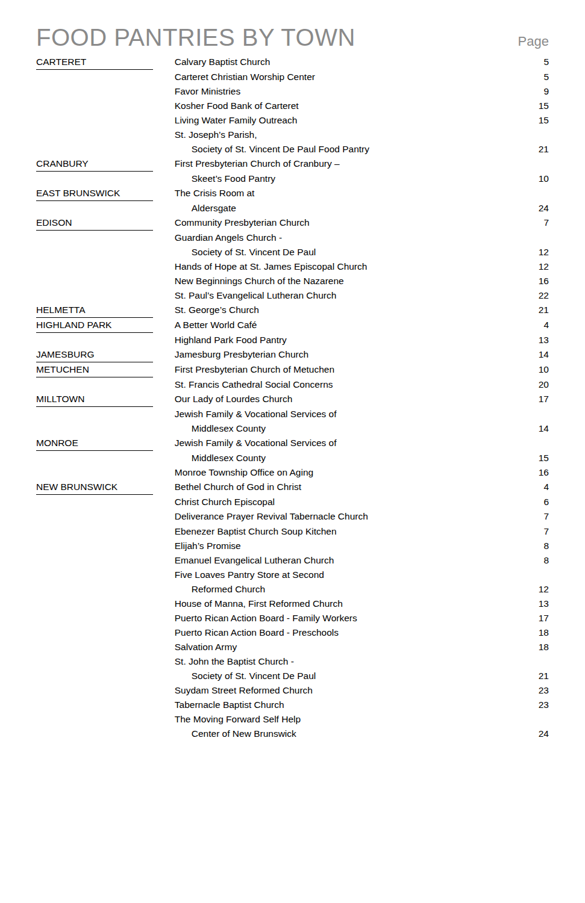FOOD PANTRIES BY TOWN
Page
| CARTERET | Calvary Baptist Church | 5 |
| | Carteret Christian Worship Center | 5 |
| | Favor Ministries | 9 |
| | Kosher Food Bank of Carteret | 15 |
| | Living Water Family Outreach | 15 |
| | St. Joseph’s Parish, | |
| | Society of St. Vincent De Paul Food Pantry | 21 |
| CRANBURY | First Presbyterian Church of Cranbury – | |
| | Skeet’s Food Pantry | 10 |
| EAST BRUNSWICK | The Crisis Room at | |
| | Aldersgate | 24 |
| EDISON | Community Presbyterian Church | 7 |
| | Guardian Angels Church - | |
| | Society of St. Vincent De Paul | 12 |
| | Hands of Hope at St. James Episcopal Church | 12 |
| | New Beginnings Church of the Nazarene | 16 |
| | St. Paul’s Evangelical Lutheran Church | 22 |
| HELMETTA | St. George’s Church | 21 |
| HIGHLAND PARK | A Better World Café | 4 |
| | Highland Park Food Pantry | 13 |
| JAMESBURG | Jamesburg Presbyterian Church | 14 |
| METUCHEN | First Presbyterian Church of Metuchen | 10 |
| | St. Francis Cathedral Social Concerns | 20 |
| MILLTOWN | Our Lady of Lourdes Church | 17 |
| | Jewish Family & Vocational Services of | |
| | Middlesex County | 14 |
| MONROE | Jewish Family & Vocational Services of | |
| | Middlesex County | 15 |
| | Monroe Township Office on Aging | 16 |
| NEW BRUNSWICK | Bethel Church of God in Christ | 4 |
| | Christ Church Episcopal | 6 |
| | Deliverance Prayer Revival Tabernacle Church | 7 |
| | Ebenezer Baptist Church Soup Kitchen | 7 |
| | Elijah’s Promise | 8 |
| | Emanuel Evangelical Lutheran Church | 8 |
| | Five Loaves Pantry Store at Second | |
| | Reformed Church | 12 |
| | House of Manna, First Reformed Church | 13 |
| | Puerto Rican Action Board - Family Workers | 17 |
| | Puerto Rican Action Board - Preschools | 18 |
| | Salvation Army | 18 |
| | St. John the Baptist Church - | |
| | Society of St. Vincent De Paul | 21 |
| | Suydam Street Reformed Church | 23 |
| | Tabernacle Baptist Church | 23 |
| | The Moving Forward Self Help | |
| | Center of New Brunswick | 24 |